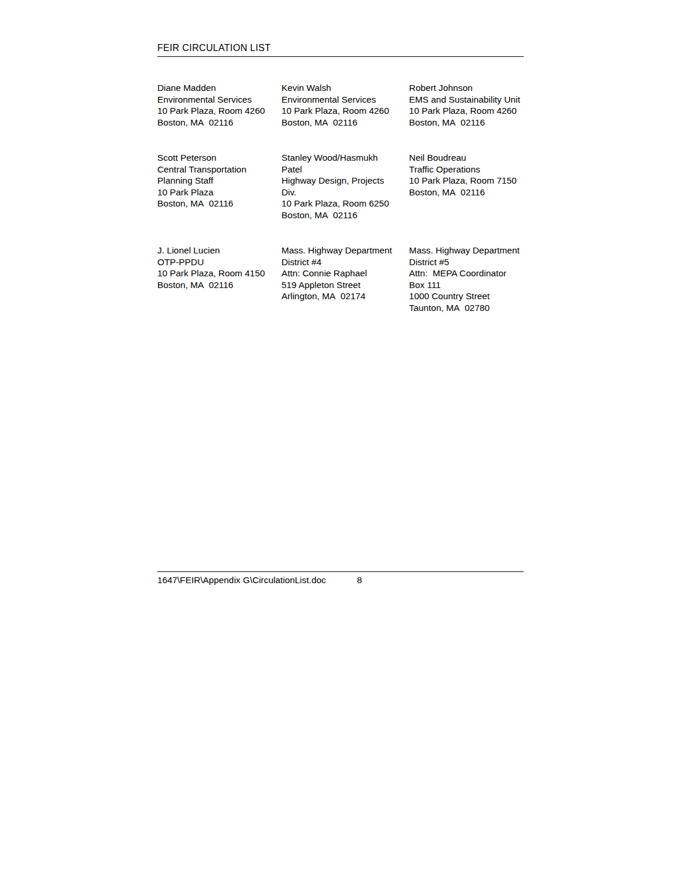FEIR CIRCULATION LIST
| Diane Madden Environmental Services 10 Park Plaza, Room 4260 Boston, MA 02116 | Kevin Walsh Environmental Services 10 Park Plaza, Room 4260 Boston, MA 02116 | Robert Johnson EMS and Sustainability Unit 10 Park Plaza, Room 4260 Boston, MA 02116 |
| Scott Peterson Central Transportation Planning Staff 10 Park Plaza Boston, MA 02116 | Stanley Wood/Hasmukh Patel Highway Design, Projects Div. 10 Park Plaza, Room 6250 Boston, MA 02116 | Neil Boudreau Traffic Operations 10 Park Plaza, Room 7150 Boston, MA 02116 |
| J. Lionel Lucien OTP-PPDU 10 Park Plaza, Room 4150 Boston, MA 02116 | Mass. Highway Department District #4 Attn: Connie Raphael 519 Appleton Street Arlington, MA 02174 | Mass. Highway Department District #5 Attn: MEPA Coordinator Box 111 1000 Country Street Taunton, MA 02780 |
1647\FEIR\Appendix G\CirculationList.doc8